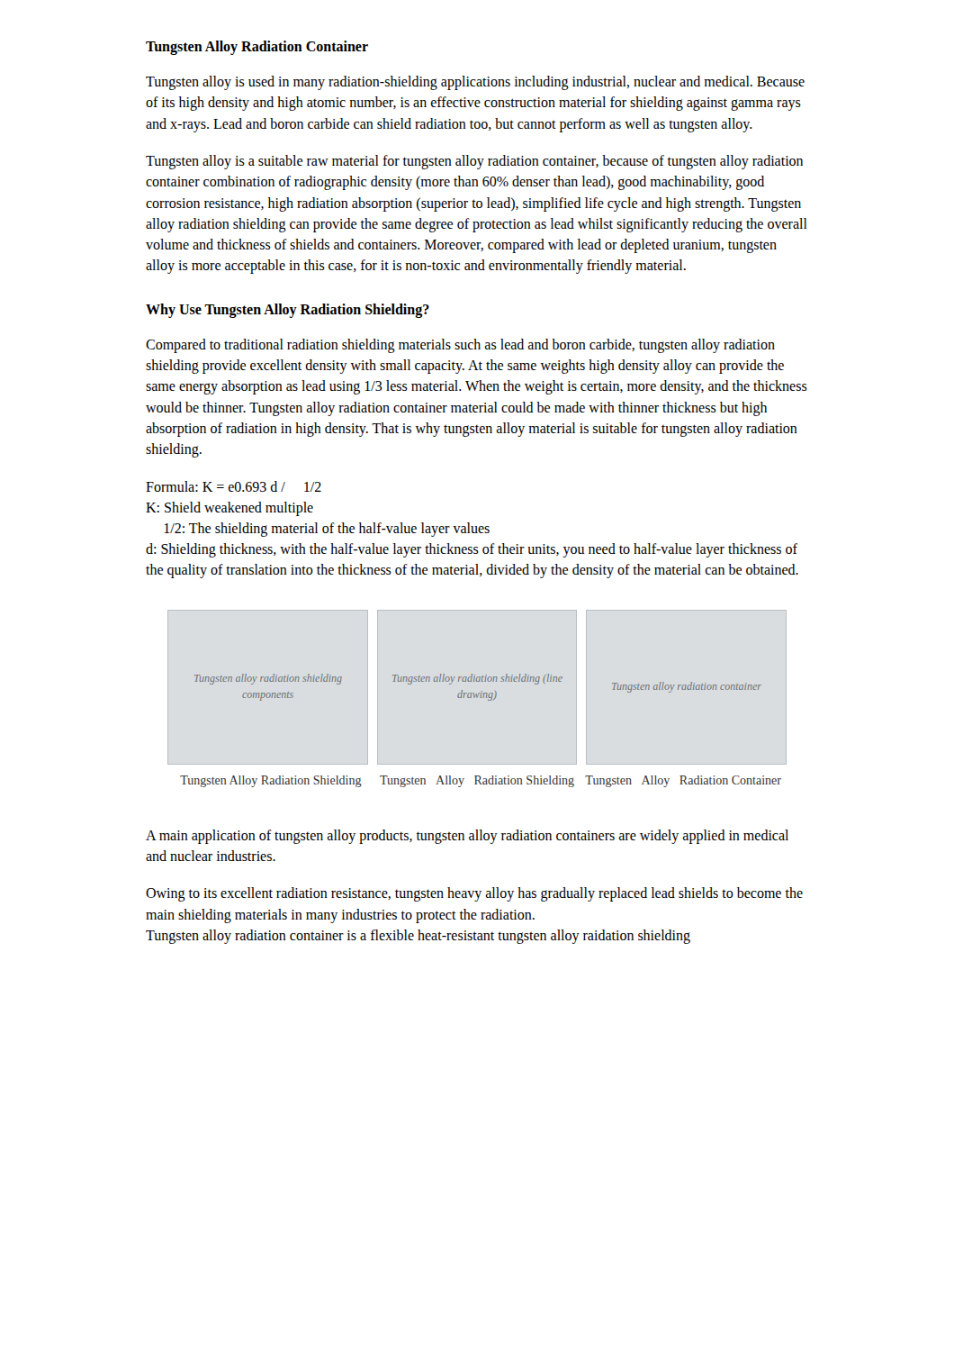Tungsten Alloy Radiation Container
Tungsten alloy is used in many radiation-shielding applications including industrial, nuclear and medical. Because of its high density and high atomic number, is an effective construction material for shielding against gamma rays and x-rays. Lead and boron carbide can shield radiation too, but cannot perform as well as tungsten alloy.
Tungsten alloy is a suitable raw material for tungsten alloy radiation container, because of tungsten alloy radiation container combination of radiographic density (more than 60% denser than lead), good machinability, good corrosion resistance, high radiation absorption (superior to lead), simplified life cycle and high strength. Tungsten alloy radiation shielding can provide the same degree of protection as lead whilst significantly reducing the overall volume and thickness of shields and containers. Moreover, compared with lead or depleted uranium, tungsten alloy is more acceptable in this case, for it is non-toxic and environmentally friendly material.
Why Use Tungsten Alloy Radiation Shielding?
Compared to traditional radiation shielding materials such as lead and boron carbide, tungsten alloy radiation shielding provide excellent density with small capacity. At the same weights high density alloy can provide the same energy absorption as lead using 1/3 less material. When the weight is certain, more density, and the thickness would be thinner. Tungsten alloy radiation container material could be made with thinner thickness but high absorption of radiation in high density. That is why tungsten alloy material is suitable for tungsten alloy radiation shielding.
Formula: K = e0.693 d / 1/2
K: Shield weakened multiple
1/2: The shielding material of the half-value layer values
d: Shielding thickness, with the half-value layer thickness of their units, you need to half-value layer thickness of the quality of translation into the thickness of the material, divided by the density of the material can be obtained.
Tungsten alloy radiation shielding components
Tungsten alloy radiation shielding (line drawing)
Tungsten alloy radiation container
Tungsten Alloy Radiation Shielding Tungsten Alloy Radiation Shielding Tungsten Alloy Radiation Container
A main application of tungsten alloy products, tungsten alloy radiation containers are widely applied in medical and nuclear industries.
Owing to its excellent radiation resistance, tungsten heavy alloy has gradually replaced lead shields to become the main shielding materials in many industries to protect the radiation.
Tungsten alloy radiation container is a flexible heat-resistant tungsten alloy raidation shielding